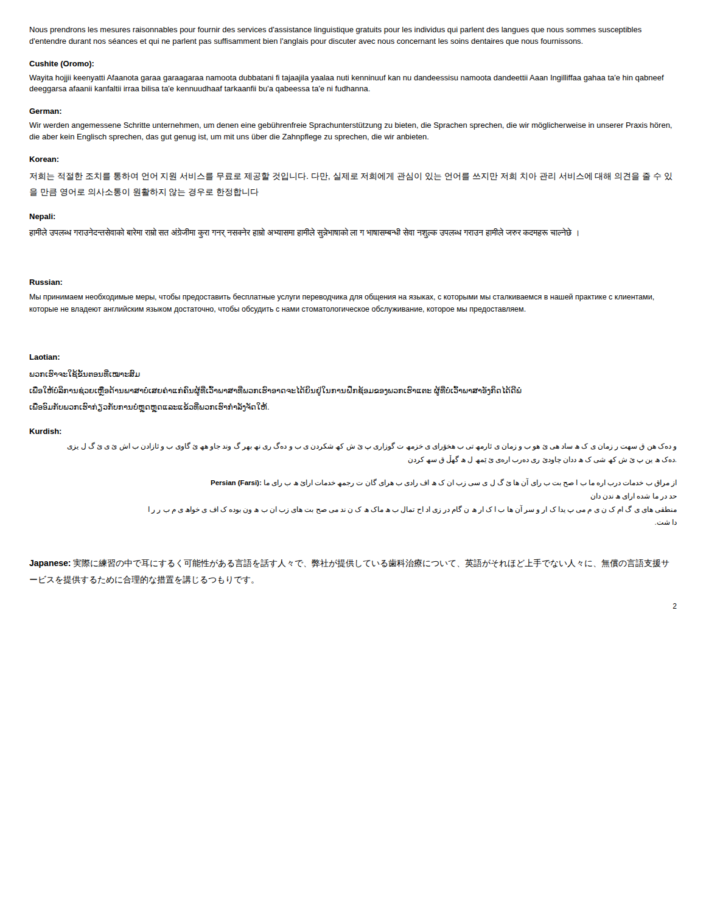Nous prendrons les mesures raisonnables pour fournir des services d'assistance linguistique gratuits pour les individus qui parlent des langues que nous sommes susceptibles d'entendre durant nos séances et qui ne parlent pas suffisamment bien l'anglais pour discuter avec nous concernant les soins dentaires que nous fournissons.
Cushite (Oromo):
Wayita hojjii keenyatti Afaanota garaa garaagaraa namoota dubbatani fi tajaajila yaalaa nuti kenninuuf kan nu dandeessisu namoota dandeettii Aaan Ingilliffaa gahaa ta'e hin qabneef deeggarsa afaanii kanfaltii irraa bilisa ta'e kennuudhaaf tarkaanfii bu'a qabeessa ta'e ni fudhanna.
German:
Wir werden angemessene Schritte unternehmen, um denen eine gebührenfreie Sprachunterstützung zu bieten, die Sprachen sprechen, die wir möglicherweise in unserer Praxis hören, die aber kein Englisch sprechen, das gut genug ist, um mit uns über die Zahnpflege zu sprechen, die wir anbieten.
Korean:
저희는 적절한 조치를 통하여 언어 지원 서비스를 무료로 제공할 것입니다. 다만, 실제로 저희에게 관심이 있는 언어를 쓰지만 저희 치아 관리 서비스에 대해 의견을 줄 수 있을 만큼 영어로 의사소통이 원활하지 않는 경우로 한정합니다
Nepali:
हामीले उपलब्ध गराउनेदन्तसेवाको बारेमा राम्रो सत अंग्रेजीमा कुरा गनर् नसक्नेर हाम्रो अभ्यासमा हामीले सुन्नेभाषाको ला ग भाषासम्बन्धी सेवा नशुल्क उपलब्ध गराउन हामीले जरुर कदमहरू चाल्नेछे ।
Russian:
Мы принимаем необходимые меры, чтобы предоставить бесплатные услуги переводчика для общения на языках, с которыми мы сталкиваемся в нашей практике с клиентами, которые не владеют английским языком достаточно, чтобы обсудить с нами стоматологическое обслуживание, которое мы предоставляем.
Laotian:
ພວກເຮົາຈະໃຊ້ຂັ້ນຕອນທີ່ເໝາະສົມ
ເພື່ອໃຫ້ບໍລິການຊ່ວຍເຫຼືອດ້ານພາສາບໍ່ເສຍຄ່າແກ່ຄົນຜູ້ທີ່ເວົ້າພາສາທີ່ພວກເຮົາອາດຈະໄດ້ຍິນຢູ່ໃນການຝຶກຊ້ອມຂອງພວກເຮົາແຕະ ຜູ້ທີ່ບໍ່ເວົ້າພາສາອັງກິດໄດ້ດີພໍ
ເພື່ອອົມກັບພວກເຮົາກ່ຽວກັບການບໍ່ຫຼຸດຫຼຸດແລະແຂ້ວທີ່ພວກເຮົາກໍາລັງຈັດໃຫ້.
Kurdish:
و دەک ھن ق سھت ر زمان ی ک ھ ساد ھی ئ ھو ب و زمان ی ئارمھ تی ب ھخۆرای ی خزمھ ت گوزاری پ ێ ش کھ شکردن ی ب و دەگ ری نھ بھر گ وند جاو ھھ ئ گاوی ب و ئازادن ب اش ئ ی ئ گ ل یزی
.دەک ھ ین پ ێ ش کھ شی ک ھ ددان چاودێ ری دەرب ارەی ئ ێمھ ل ھ گھڵ ق سھ کردن
از مراق ب خدمات درب ارە ما ب ا صح بت ب رای آن ھا ئ گ ل ی سی زب ان ک ھ اف رادی ب ھرای گان ت رجمھ خدمات ارائ ھ ب رای ما :(Persian (Farsi
حد در ما شدە ارای ھ ندن دان
منطقی ھای ی گ ام ک ن ی م می پ یدا ک ار و سر آن ھا ب ا ک ار ھ ن گام در زی اد اح تمال ب ھ ماک ھ ک ن ند می صح بت ھای زب ان ب ھ ون بودە ک اف ی خواھ ی م ب ر ر ا
دا شت.
Japanese: 実際に練習の中で耳にするく可能性がある言語を話す人々で、弊社が提供している歯科治療について、英語がそれほど上手でない人々に、無償の言語支援サービスを提供するために合理的な措置を講じるつもりです。
2